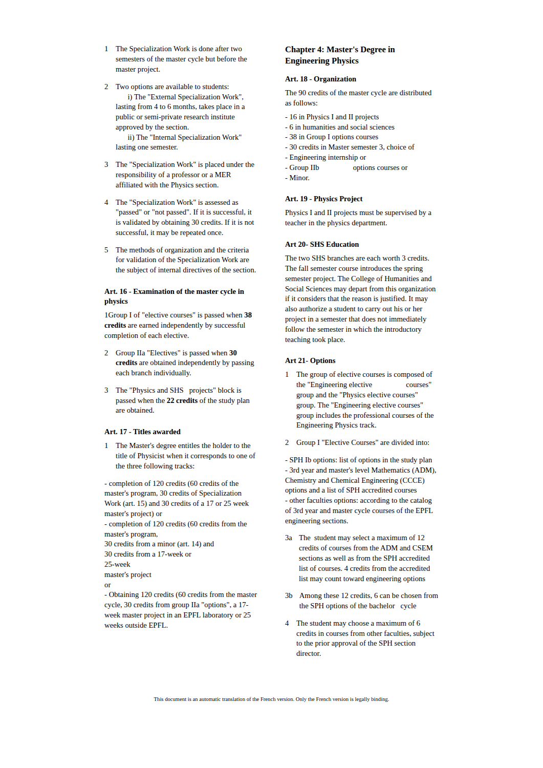1 The Specialization Work is done after two semesters of the master cycle but before the master project.
2 Two options are available to students:
i) The "External Specialization Work", lasting from 4 to 6 months, takes place in a public or semi-private research institute approved by the section.
ii) The "Internal Specialization Work" lasting one semester.
3 The "Specialization Work" is placed under the responsibility of a professor or a MER affiliated with the Physics section.
4 The "Specialization Work" is assessed as "passed" or "not passed". If it is successful, it is validated by obtaining 30 credits. If it is not successful, it may be repeated once.
5 The methods of organization and the criteria for validation of the Specialization Work are the subject of internal directives of the section.
Art. 16 - Examination of the master cycle in physics
1Group I of "elective courses" is passed when 38 credits are earned independently by successful completion of each elective.
2 Group IIa "Electives" is passed when 30 credits are obtained independently by passing each branch individually.
3 The "Physics and SHS projects" block is passed when the 22 credits of the study plan are obtained.
Art. 17 - Titles awarded
1 The Master's degree entitles the holder to the title of Physicist when it corresponds to one of the three following tracks:
- completion of 120 credits (60 credits of the master's program, 30 credits of Specialization Work (art. 15) and 30 credits of a 17 or 25 week master's project) or
- completion of 120 credits (60 credits from the master's program,
30 credits from a minor (art. 14) and
30 credits from a 17-week or
25-week
master's project
or
- Obtaining 120 credits (60 credits from the master cycle, 30 credits from group IIa "options", a 17-week master project in an EPFL laboratory or 25 weeks outside EPFL.
Chapter 4: Master's Degree in Engineering Physics
Art. 18 - Organization
The 90 credits of the master cycle are distributed as follows:
- 16 in Physics I and II projects
- 6 in humanities and social sciences
- 38 in Group I options courses
- 30 credits in Master semester 3, choice of
- Engineering internship or
- Group IIb options courses or
- Minor.
Art. 19 - Physics Project
Physics I and II projects must be supervised by a teacher in the physics department.
Art 20- SHS Education
The two SHS branches are each worth 3 credits. The fall semester course introduces the spring semester project. The College of Humanities and Social Sciences may depart from this organization if it considers that the reason is justified. It may also authorize a student to carry out his or her project in a semester that does not immediately follow the semester in which the introductory teaching took place.
Art 21- Options
1 The group of elective courses is composed of the "Engineering elective courses" group and the "Physics elective courses" group. The "Engineering elective courses" group includes the professional courses of the Engineering Physics track.
2 Group I "Elective Courses" are divided into:
- SPH Ib options: list of options in the study plan
- 3rd year and master's level Mathematics (ADM), Chemistry and Chemical Engineering (CCCE) options and a list of SPH accredited courses
- other faculties options: according to the catalog of 3rd year and master cycle courses of the EPFL engineering sections.
3a The student may select a maximum of 12 credits of courses from the ADM and CSEM sections as well as from the SPH accredited list of courses. 4 credits from the accredited list may count toward engineering options
3b Among these 12 credits, 6 can be chosen from the SPH options of the bachelor cycle
4 The student may choose a maximum of 6 credits in courses from other faculties, subject to the prior approval of the SPH section director.
This document is an automatic translation of the French version. Only the French version is legally binding.